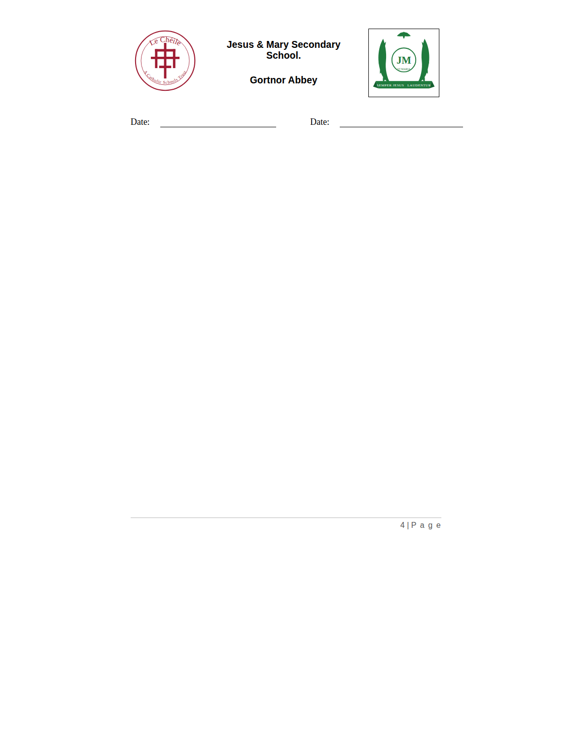Le Chéile A Catholic Schools Trust
Jesus & Mary Secondary School.
Gortnor Abbey
JM ST MARIA SEMPER JESUS LAUDENTUR
Date:
Date:
4 | P a g e